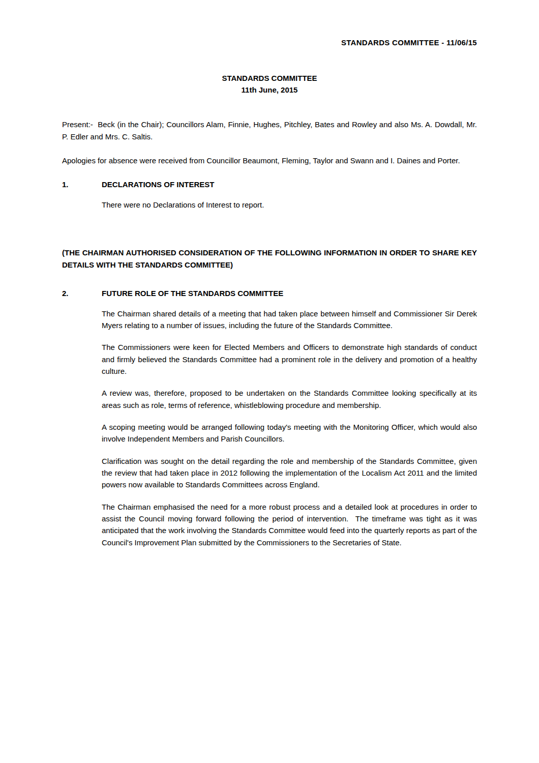STANDARDS COMMITTEE - 11/06/15
STANDARDS COMMITTEE 11th June, 2015
Present:- Beck (in the Chair); Councillors Alam, Finnie, Hughes, Pitchley, Bates and Rowley and also Ms. A. Dowdall, Mr. P. Edler and Mrs. C. Saltis.
Apologies for absence were received from Councillor Beaumont, Fleming, Taylor and Swann and I. Daines and Porter.
1. Declarations of Interest
There were no Declarations of Interest to report.
(The Chairman authorised consideration of the following information in order to share key details with the Standards Committee)
2. Future Role of the Standards Committee
The Chairman shared details of a meeting that had taken place between himself and Commissioner Sir Derek Myers relating to a number of issues, including the future of the Standards Committee.
The Commissioners were keen for Elected Members and Officers to demonstrate high standards of conduct and firmly believed the Standards Committee had a prominent role in the delivery and promotion of a healthy culture.
A review was, therefore, proposed to be undertaken on the Standards Committee looking specifically at its areas such as role, terms of reference, whistleblowing procedure and membership.
A scoping meeting would be arranged following today's meeting with the Monitoring Officer, which would also involve Independent Members and Parish Councillors.
Clarification was sought on the detail regarding the role and membership of the Standards Committee, given the review that had taken place in 2012 following the implementation of the Localism Act 2011 and the limited powers now available to Standards Committees across England.
The Chairman emphasised the need for a more robust process and a detailed look at procedures in order to assist the Council moving forward following the period of intervention. The timeframe was tight as it was anticipated that the work involving the Standards Committee would feed into the quarterly reports as part of the Council's Improvement Plan submitted by the Commissioners to the Secretaries of State.